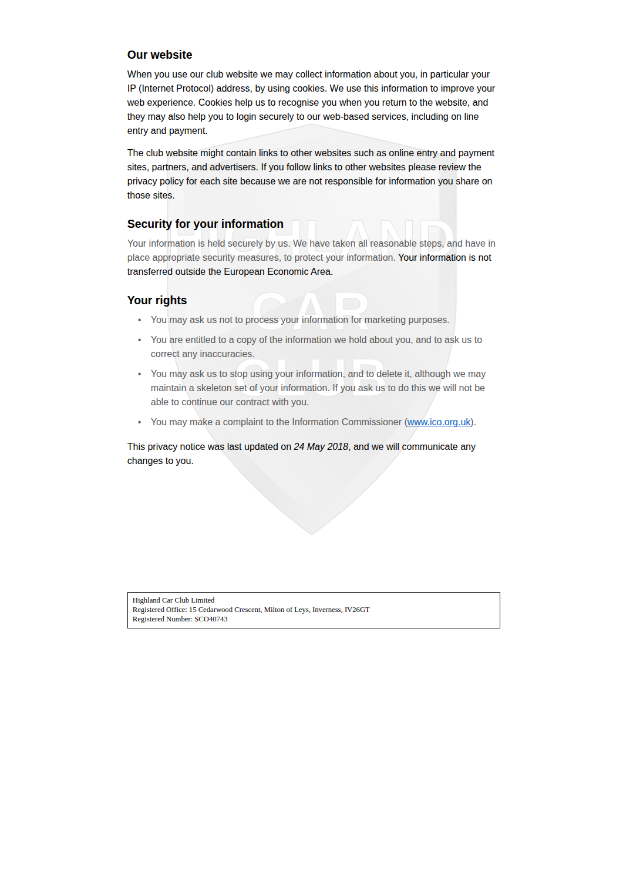HIGHLAND CAR CLUB
Our website
When you use our club website we may collect information about you, in particular your IP (Internet Protocol) address, by using cookies. We use this information to improve your web experience. Cookies help us to recognise you when you return to the website, and they may also help you to login securely to our web-based services, including on line entry and payment.
The club website might contain links to other websites such as online entry and payment sites, partners, and advertisers. If you follow links to other websites please review the privacy policy for each site because we are not responsible for information you share on those sites.
Security for your information
Your information is held securely by us. We have taken all reasonable steps, and have in place appropriate security measures, to protect your information. Your information is not transferred outside the European Economic Area.
Your rights
You may ask us not to process your information for marketing purposes.
You are entitled to a copy of the information we hold about you, and to ask us to correct any inaccuracies.
You may ask us to stop using your information, and to delete it, although we may maintain a skeleton set of your information. If you ask us to do this we will not be able to continue our contract with you.
You may make a complaint to the Information Commissioner (www.ico.org.uk).
This privacy notice was last updated on 24 May 2018, and we will communicate any changes to you.
Highland Car Club Limited
Registered Office: 15 Cedarwood Crescent, Milton of Leys, Inverness, IV26GT
Registered Number: SCO40743